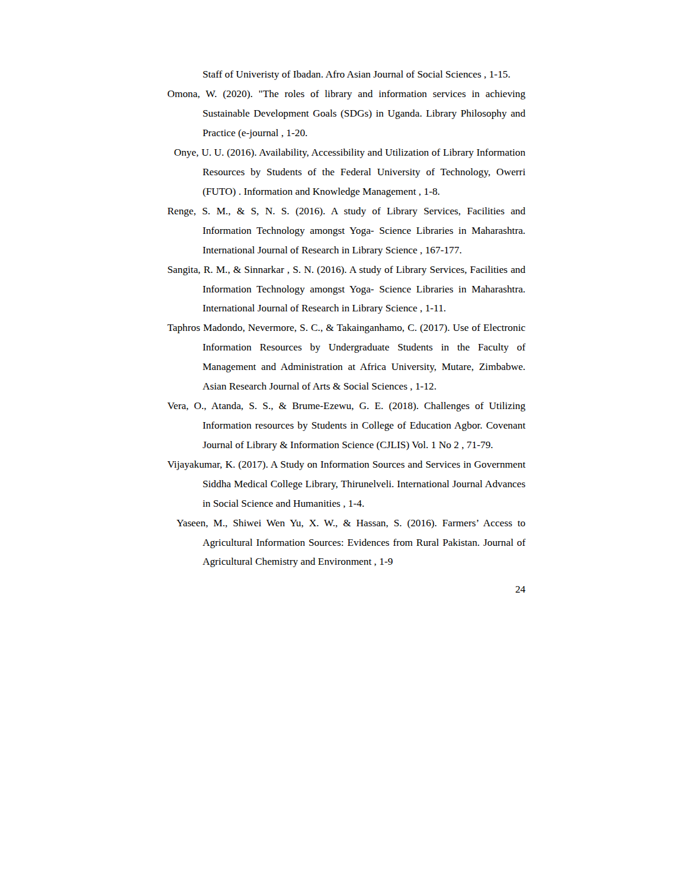Staff of Univeristy of Ibadan. Afro Asian Journal of Social Sciences , 1-15.
Omona, W. (2020). "The roles of library and information services in achieving Sustainable Development Goals (SDGs) in Uganda. Library Philosophy and Practice (e-journal , 1-20.
Onye, U. U. (2016). Availability, Accessibility and Utilization of Library Information Resources by Students of the Federal University of Technology, Owerri (FUTO) . Information and Knowledge Management , 1-8.
Renge, S. M., & S, N. S. (2016). A study of Library Services, Facilities and Information Technology amongst Yoga- Science Libraries in Maharashtra. International Journal of Research in Library Science , 167-177.
Sangita, R. M., & Sinnarkar , S. N. (2016). A study of Library Services, Facilities and Information Technology amongst Yoga- Science Libraries in Maharashtra. International Journal of Research in Library Science , 1-11.
Taphros Madondo, Nevermore, S. C., & Takainganhamo, C. (2017). Use of Electronic Information Resources by Undergraduate Students in the Faculty of Management and Administration at Africa University, Mutare, Zimbabwe. Asian Research Journal of Arts & Social Sciences , 1-12.
Vera, O., Atanda, S. S., & Brume-Ezewu, G. E. (2018). Challenges of Utilizing Information resources by Students in College of Education Agbor. Covenant Journal of Library & Information Science (CJLIS) Vol. 1 No 2 , 71-79.
Vijayakumar, K. (2017). A Study on Information Sources and Services in Government Siddha Medical College Library, Thirunelveli. International Journal Advances in Social Science and Humanities , 1-4.
Yaseen, M., Shiwei Wen Yu, X. W., & Hassan, S. (2016). Farmers’ Access to Agricultural Information Sources: Evidences from Rural Pakistan. Journal of Agricultural Chemistry and Environment , 1-9
24